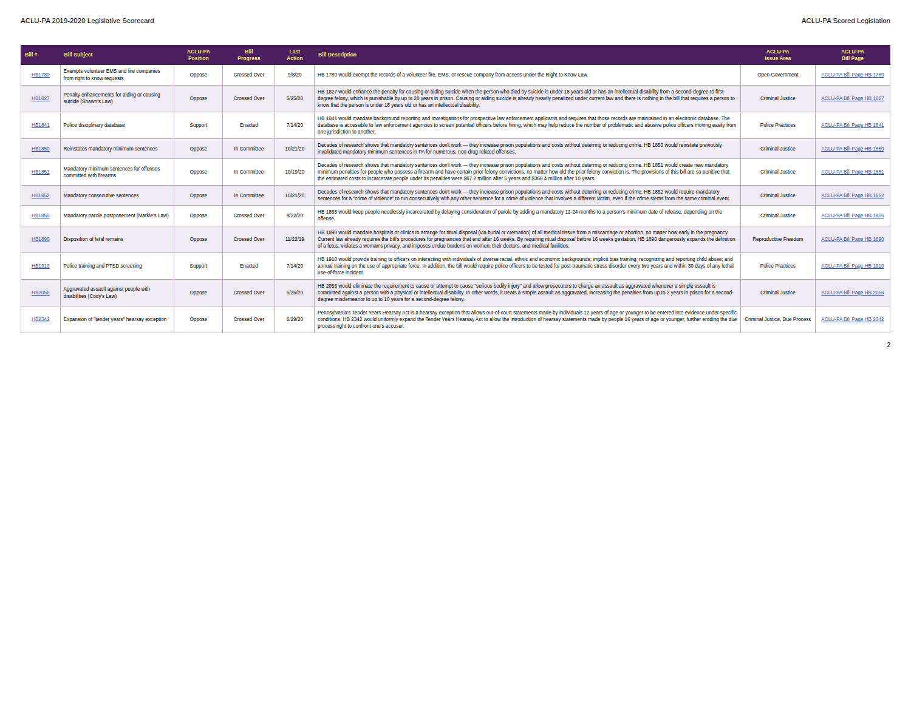ACLU-PA 2019-2020 Legislative Scorecard
ACLU-PA Scored Legislation
| Bill # | Bill Subject | ACLU-PA Position | Bill Progress | Last Action | Bill Description | ACLU-PA Issue Area | ACLU-PA Bill Page |
| --- | --- | --- | --- | --- | --- | --- | --- |
| HB1780 | Exempts volunteer EMS and fire companies from right to know requests | Oppose | Crossed Over | 9/8/20 | HB 1780 would exempt the records of a volunteer fire, EMS, or rescue company from access under the Right to Know Law. | Open Government | ACLU-PA Bill Page HB 1780 |
| HB1827 | Penalty enhancements for aiding or causing suicide (Shawn's Law) | Oppose | Crossed Over | 5/25/20 | HB 1827 would enhance the penalty for causing or aiding suicide when the person who died by suicide is under 18 years old or has an intellectual disability from a second-degree to first-degree felony, which is punishable by up to 20 years in prison. Causing or aiding suicide is already heavily penalized under current law and there is nothing in the bill that requires a person to know that the person is under 18 years old or has an intellectual disability. | Criminal Justice | ACLU-PA Bill Page HB 1827 |
| HB1841 | Police disciplinary database | Support | Enacted | 7/14/20 | HB 1841 would mandate background reporting and investigations for prospective law enforcement applicants and requires that those records are maintained in an electronic database. The database is accessible to law enforcement agencies to screen potential officers before hiring, which may help reduce the number of problematic and abusive police officers moving easily from one jurisdiction to another. | Police Practices | ACLU-PA Bill Page HB 1841 |
| HB1850 | Reinstates mandatory minimum sentences | Oppose | In Committee | 10/21/20 | Decades of research shows that mandatory sentences don't work — they increase prison populations and costs without deterring or reducing crime. HB 1850 would reinstate previously invalidated mandatory minimum sentences in PA for numerous, non-drug related offenses. | Criminal Justice | ACLU-PA Bill Page HB 1850 |
| HB1851 | Mandatory minimum sentences for offenses committed with firearms | Oppose | In Committee | 10/19/20 | Decades of research shows that mandatory sentences don't work — they increase prison populations and costs without deterring or reducing crime. HB 1851 would create new mandatory minimum penalties for people who possess a firearm and have certain prior felony convictions, no matter how old the prior felony conviction is. The provisions of this bill are so punitive that the estimated costs to incarcerate people under its penalties were $67.2 million after 5 years and $366.4 million after 10 years. | Criminal Justice | ACLU-PA Bill Page HB 1851 |
| HB1852 | Mandatory consecutive sentences | Oppose | In Committee | 10/21/20 | Decades of research shows that mandatory sentences don't work — they increase prison populations and costs without deterring or reducing crime. HB 1852 would require mandatory sentences for a "crime of violence" to run consecutively with any other sentence for a crime of violence that involves a different victim, even if the crime stems from the same criminal event. | Criminal Justice | ACLU-PA Bill Page HB 1852 |
| HB1855 | Mandatory parole postponement (Markie's Law) | Oppose | Crossed Over | 9/22/20 | HB 1855 would keep people needlessly incarcerated by delaying consideration of parole by adding a mandatory 12-24 months to a person's minimum date of release, depending on the offense. | Criminal Justice | ACLU-PA Bill Page HB 1855 |
| HB1890 | Disposition of fetal remains | Oppose | Crossed Over | 11/22/19 | HB 1890 would mandate hospitals or clinics to arrange for ritual disposal (via burial or cremation) of all medical tissue from a miscarriage or abortion, no matter how early in the pregnancy. Current law already requires the bill's procedures for pregnancies that end after 16 weeks. By requiring ritual disposal before 16 weeks gestation, HB 1890 dangerously expands the definition of a fetus, violates a woman's privacy, and imposes undue burdens on women, their doctors, and medical facilities. | Reproductive Freedom | ACLU-PA Bill Page HB 1890 |
| HB1910 | Police training and PTSD screening | Support | Enacted | 7/14/20 | HB 1910 would provide training to officers on interacting with individuals of diverse racial, ethnic and economic backgrounds; implicit bias training; recognizing and reporting child abuse; and annual training on the use of appropriate force. In addition, the bill would require police officers to be tested for post-traumatic stress disorder every two years and within 30 days of any lethal use-of-force incident. | Police Practices | ACLU-PA Bill Page HB 1910 |
| HB2056 | Aggravated assault against people with disabilities (Cody's Law) | Oppose | Crossed Over | 5/25/20 | HB 2056 would eliminate the requirement to cause or attempt to cause "serious bodily injury" and allow prosecutors to charge an assault as aggravated whenever a simple assault is committed against a person with a physical or intellectual disability. In other words, it treats a simple assault as aggravated, increasing the penalties from up to 2 years in prison for a second-degree misdemeanor to up to 10 years for a second-degree felony. | Criminal Justice | ACLU-PA Bill Page HB 2056 |
| HB2342 | Expansion of "tender years" hearsay exception | Oppose | Crossed Over | 6/29/20 | Pennsylvania's Tender Years Hearsay Act is a hearsay exception that allows out-of-court statements made by individuals 12 years of age or younger to be entered into evidence under specific conditions. HB 2342 would uniformly expand the Tender Years Hearsay Act to allow the introduction of hearsay statements made by people 16 years of age or younger, further eroding the due process right to confront one's accuser. | Criminal Justice, Due Process | ACLU-PA Bill Page HB 2342 |
2